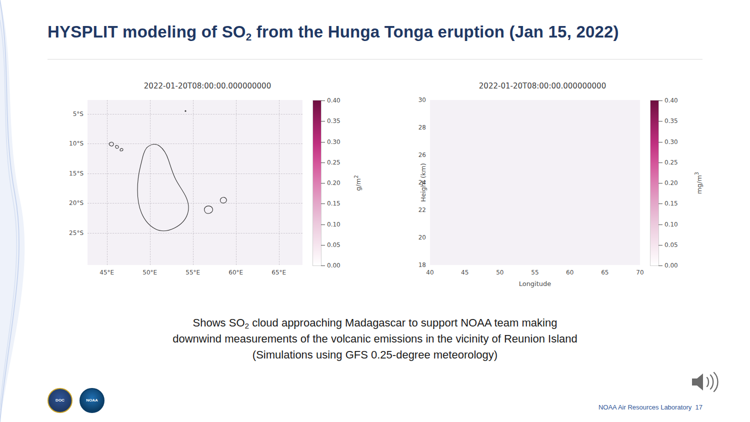HYSPLIT modeling of SO2 from the Hunga Tonga eruption (Jan 15, 2022)
2022-01-20T08:00:00.000000000
5°S
10°S
15°S
20°S
25°S
45°E
50°E
55°E
60°E
65°E
0.40
0.35
0.30
0.25
0.20
0.15
0.10
0.05
0.00
g/m2
2022-01-20T08:00:00.000000000
30
28
26
24
22
20
18
40
45
50
55
60
65
70
Longitude
Height (km)
0.40
0.35
0.30
0.25
0.20
0.15
0.10
0.05
0.00
mg/m3
Shows SO2 cloud approaching Madagascar to support NOAA team making
downwind measurements of the volcanic emissions in the vicinity of Reunion Island
(Simulations using GFS 0.25-degree meteorology)
DOC
NOAA
NOAA Air Resources Laboratory 17